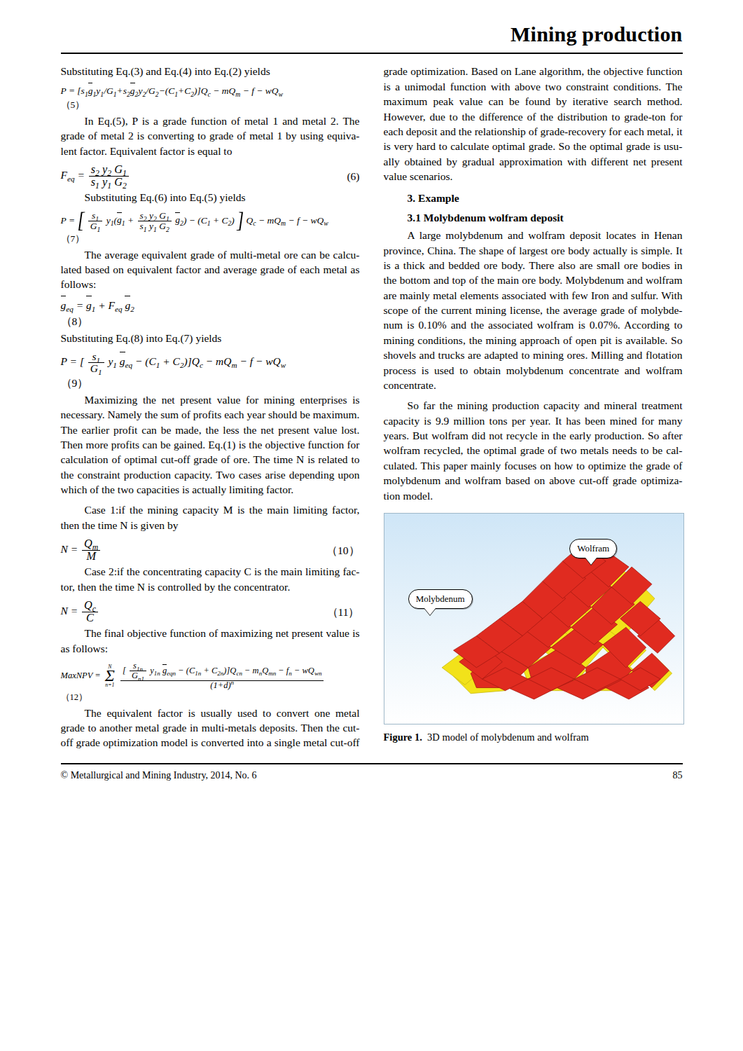Mining production
Substituting Eq.(3) and Eq.(4) into Eq.(2) yields
P = [s1g1y1/G1+s2g2y2/G2−(C1+C2)]Qc − mQm − f − wQw
（5）
In Eq.(5), P is a grade function of metal 1 and metal 2. The grade of metal 2 is converting to grade of metal 1 by using equivalent factor. Equivalent factor is equal to
Feq = s2 y2 G1 s1 y1 G2 (6)
Substituting Eq.(6) into Eq.(5) yields
P = [ s1 G1 y1(g1 + s2 y2 G1 s1 y1 G2 g2) − (C1 + C2) ] Qc − mQm − f − wQw
（7）
The average equivalent grade of multi-metal ore can be calculated based on equivalent factor and average grade of each metal as follows:
geq = g1 + Feq g2
（8）
Substituting Eq.(8) into Eq.(7) yields
P = [ s1 G1 y1 geq − (C1 + C2)]Qc − mQm − f − wQw
（9）
Maximizing the net present value for mining enterprises is necessary. Namely the sum of profits each year should be maximum. The earlier profit can be made, the less the net present value lost. Then more profits can be gained. Eq.(1) is the objective function for calculation of optimal cut-off grade of ore. The time N is related to the constraint production capacity. Two cases arise depending upon which of the two capacities is actually limiting factor.
Case 1:if the mining capacity M is the main limiting factor, then the time N is given by
N = Qm M （10）
Case 2:if the concentrating capacity C is the main limiting factor, then the time N is controlled by the concentrator.
N = Qc C （11）
The final objective function of maximizing net present value is as follows:
MaxNPV = N Σ n=1 [ s1n Gn1 y1n geqn − (C1n + C2n)]Qcn − mnQmn − fn − wQwn (1+d)n
（12）
The equivalent factor is usually used to convert one metal grade to another metal grade in multi-metals deposits. Then the cut-off grade optimization model is converted into a single metal cut-off grade optimization. Based on Lane algorithm, the objective function is a unimodal function with above two constraint conditions. The maximum peak value can be found by iterative search method. However, due to the difference of the distribution to grade-ton for each deposit and the relationship of grade-recovery for each metal, it is very hard to calculate optimal grade. So the optimal grade is usually obtained by gradual approximation with different net present value scenarios.
3. Example
3.1 Molybdenum wolfram deposit
A large molybdenum and wolfram deposit locates in Henan province, China. The shape of largest ore body actually is simple. It is a thick and bedded ore body. There also are small ore bodies in the bottom and top of the main ore body. Molybdenum and wolfram are mainly metal elements associated with few Iron and sulfur. With scope of the current mining license, the average grade of molybdenum is 0.10% and the associated wolfram is 0.07%. According to mining conditions, the mining approach of open pit is available. So shovels and trucks are adapted to mining ores. Milling and flotation process is used to obtain molybdenum concentrate and wolfram concentrate.
So far the mining production capacity and mineral treatment capacity is 9.9 million tons per year. It has been mined for many years. But wolfram did not recycle in the early production. So after wolfram recycled, the optimal grade of two metals needs to be calculated. This paper mainly focuses on how to optimize the grade of molybdenum and wolfram based on above cut-off grade optimization model.
Molybdenum
Wolfram
Figure 1. 3D model of molybdenum and wolfram
© Metallurgical and Mining Industry, 2014, No. 6 85